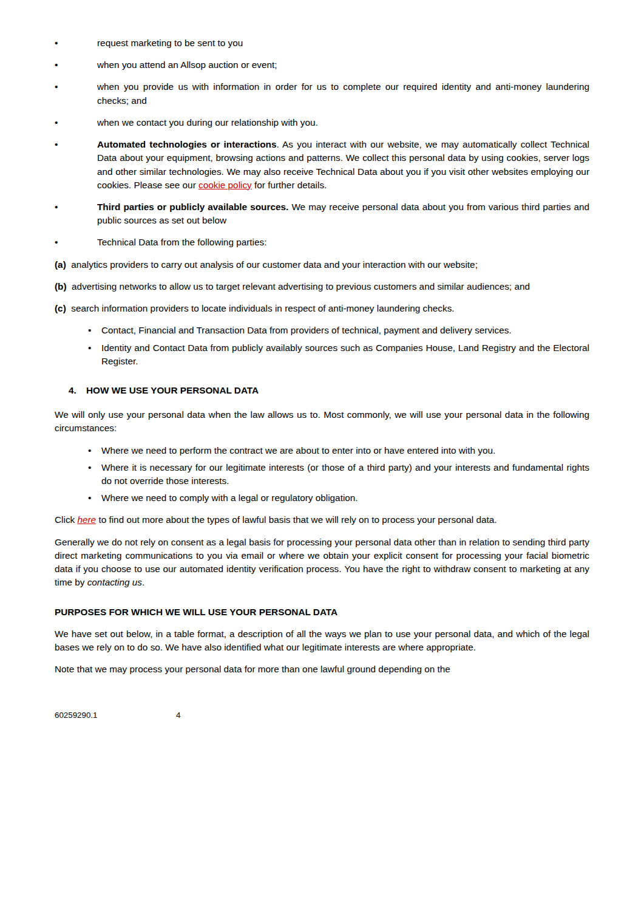•
request marketing to be sent to you
•
when you attend an Allsop auction or event;
•
when you provide us with information in order for us to complete our required identity and anti-money laundering checks; and
•
when we contact you during our relationship with you.
•
Automated technologies or interactions. As you interact with our website, we may automatically collect Technical Data about your equipment, browsing actions and patterns. We collect this personal data by using cookies, server logs and other similar technologies. We may also receive Technical Data about you if you visit other websites employing our cookies. Please see our cookie policy for further details.
•
Third parties or publicly available sources. We may receive personal data about you from various third parties and public sources as set out below
•
Technical Data from the following parties:
(a) analytics providers to carry out analysis of our customer data and your interaction with our website;
(b) advertising networks to allow us to target relevant advertising to previous customers and similar audiences; and
(c) search information providers to locate individuals in respect of anti-money laundering checks.
Contact, Financial and Transaction Data from providers of technical, payment and delivery services.
Identity and Contact Data from publicly availably sources such as Companies House, Land Registry and the Electoral Register.
HOW WE USE YOUR PERSONAL DATA
We will only use your personal data when the law allows us to. Most commonly, we will use your personal data in the following circumstances:
Where we need to perform the contract we are about to enter into or have entered into with you.
Where it is necessary for our legitimate interests (or those of a third party) and your interests and fundamental rights do not override those interests.
Where we need to comply with a legal or regulatory obligation.
Click here to find out more about the types of lawful basis that we will rely on to process your personal data.
Generally we do not rely on consent as a legal basis for processing your personal data other than in relation to sending third party direct marketing communications to you via email or where we obtain your explicit consent for processing your facial biometric data if you choose to use our automated identity verification process. You have the right to withdraw consent to marketing at any time by contacting us.
PURPOSES FOR WHICH WE WILL USE YOUR PERSONAL DATA
We have set out below, in a table format, a description of all the ways we plan to use your personal data, and which of the legal bases we rely on to do so. We have also identified what our legitimate interests are where appropriate.
Note that we may process your personal data for more than one lawful ground depending on the
60259290.1
4